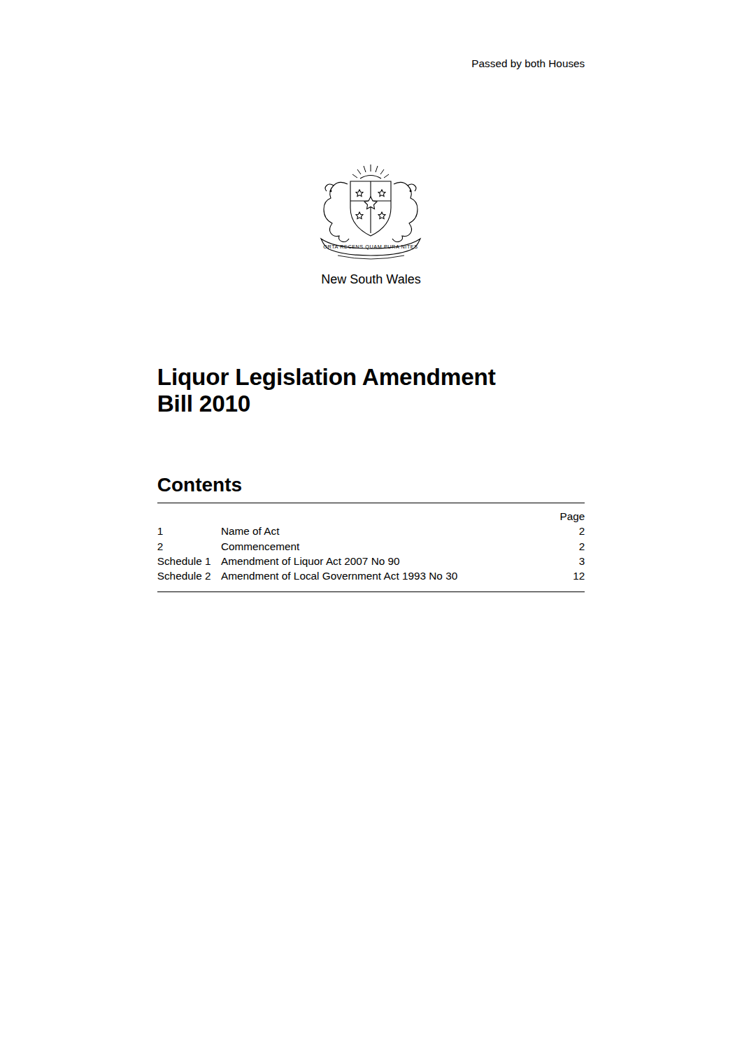Passed by both Houses
ORTA RECENS QUAM PURA NITES
New South Wales
Liquor Legislation Amendment
Bill 2010
Contents
Page
| 1 | Name of Act | 2 |
| 2 | Commencement | 2 |
| Schedule 1 | Amendment of Liquor Act 2007 No 90 | 3 |
| Schedule 2 | Amendment of Local Government Act 1993 No 30 | 12 |